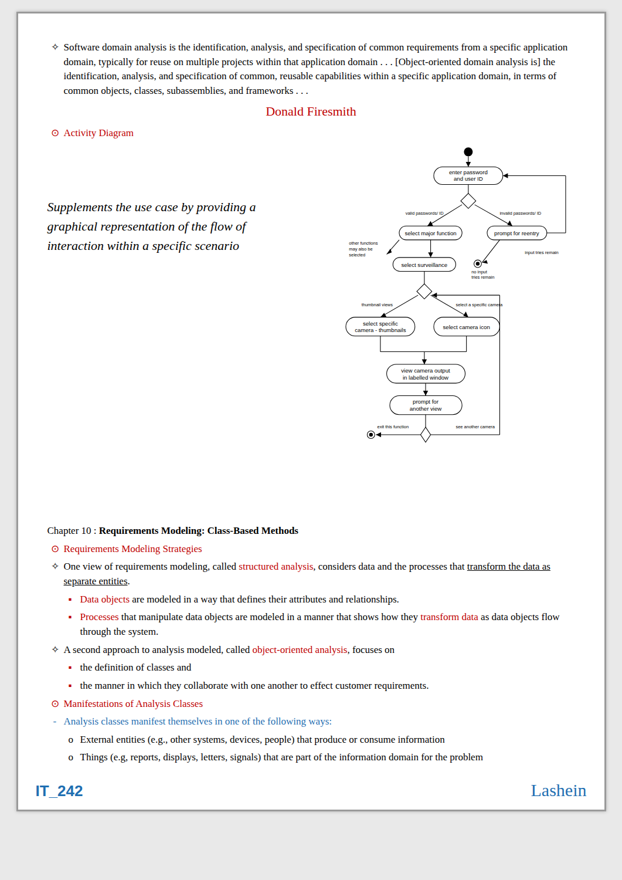Software domain analysis is the identification, analysis, and specification of common requirements from a specific application domain, typically for reuse on multiple projects within that application domain . . . [Object-oriented domain analysis is] the identification, analysis, and specification of common, reusable capabilities within a specific application domain, in terms of common objects, classes, subassemblies, and frameworks . . .
Donald Firesmith
Activity Diagram
enter password and user ID valid passwords/ ID invalid passwords/ ID select major function prompt for reentry input tries remain other functions may also be selected select surveillance no input tries remain thumbnail views select a specific camera select specific camera - thumbnails select camera icon view camera output in labelled window prompt for another view exit this function see another camera
Supplements the use case by providing a graphical representation of the flow of interaction within a specific scenario
Chapter 10 : Requirements Modeling: Class-Based Methods
Requirements Modeling Strategies
One view of requirements modeling, called structured analysis, considers data and the processes that transform the data as separate entities.
Data objects are modeled in a way that defines their attributes and relationships.
Processes that manipulate data objects are modeled in a manner that shows how they transform data as data objects flow through the system.
A second approach to analysis modeled, called object-oriented analysis, focuses on
the definition of classes and
the manner in which they collaborate with one another to effect customer requirements.
Manifestations of Analysis Classes
Analysis classes manifest themselves in one of the following ways:
External entities (e.g., other systems, devices, people) that produce or consume information
Things (e.g, reports, displays, letters, signals) that are part of the information domain for the problem
IT_242
Lashein